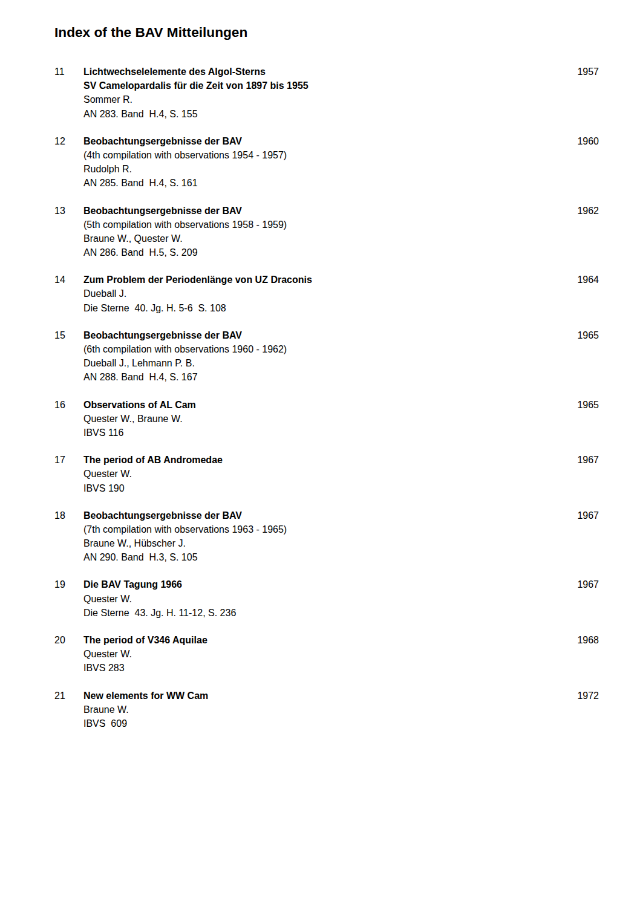Index of the BAV Mitteilungen
| 11 | Lichtwechselelemente des Algol-Sterns SV Camelopardalis für die Zeit von 1897 bis 1955 Sommer R. AN 283. Band H.4, S. 155 | 1957 |
| 12 | Beobachtungsergebnisse der BAV (4th compilation with observations 1954 - 1957) Rudolph R. AN 285. Band H.4, S. 161 | 1960 |
| 13 | Beobachtungsergebnisse der BAV (5th compilation with observations 1958 - 1959) Braune W., Quester W. AN 286. Band H.5, S. 209 | 1962 |
| 14 | Zum Problem der Periodenlänge von UZ Draconis Dueball J. Die Sterne 40. Jg. H. 5-6 S. 108 | 1964 |
| 15 | Beobachtungsergebnisse der BAV (6th compilation with observations 1960 - 1962) Dueball J., Lehmann P. B. AN 288. Band H.4, S. 167 | 1965 |
| 16 | Observations of AL Cam Quester W., Braune W. IBVS 116 | 1965 |
| 17 | The period of AB Andromedae Quester W. IBVS 190 | 1967 |
| 18 | Beobachtungsergebnisse der BAV (7th compilation with observations 1963 - 1965) Braune W., Hübscher J. AN 290. Band H.3, S. 105 | 1967 |
| 19 | Die BAV Tagung 1966 Quester W. Die Sterne 43. Jg. H. 11-12, S. 236 | 1967 |
| 20 | The period of V346 Aquilae Quester W. IBVS 283 | 1968 |
| 21 | New elements for WW Cam Braune W. IBVS 609 | 1972 |